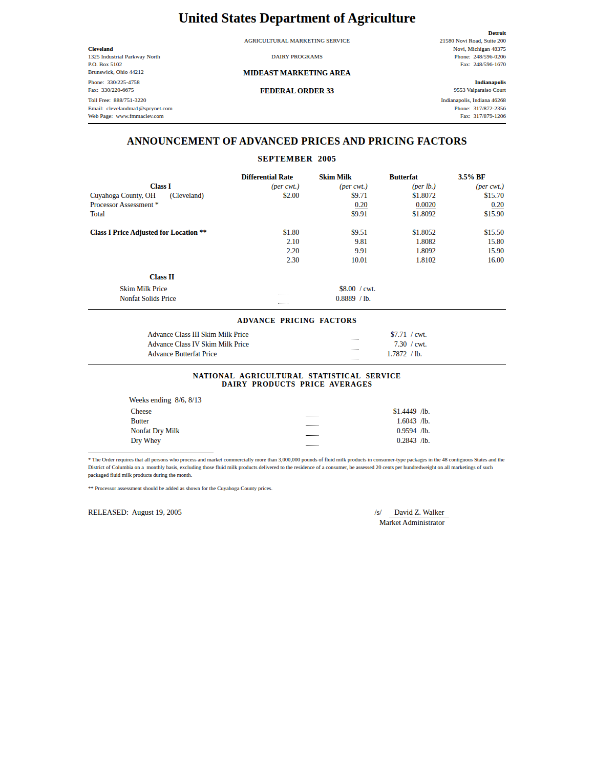United States Department of Agriculture
| | | Detroit |
| | AGRICULTURAL MARKETING SERVICE | 21580 Novi Road, Suite 200 |
| Cleveland | | Novi, Michigan 48375 |
| 1325 Industrial Parkway North | DAIRY PROGRAMS | Phone: 248/596-0206 |
| P.O. Box 5102 | | Fax: 248/596-1670 |
| Brunswick, Ohio 44212 | MIDEAST MARKETING AREA | |
| Phone: 330/225-4758 | | Indianapolis |
| Fax: 330/220-6675 | FEDERAL ORDER 33 | 9553 Valparaiso Court |
| Toll Free: 888/751-3220 | | Indianapolis, Indiana 46268 |
| Email: clevelandma1@sprynet.com | | Phone: 317/872-2356 |
| Web Page: www.fmmaclev.com | | Fax: 317/879-1206 |
ANNOUNCEMENT OF ADVANCED PRICES AND PRICING FACTORS
SEPTEMBER 2005
| | Differential Rate | Skim Milk | Butterfat | 3.5% BF |
| Class I | (per cwt.) | (per cwt.) | (per lb.) | (per cwt.) |
| Cuyahoga County, OH (Cleveland) | $2.00 | $9.71 | $1.8072 | $15.70 |
| Processor Assessment * | | 0.20 | 0.0020 | 0.20 |
| Total | | $9.91 | $1.8092 | $15.90 |
| Class I Price Adjusted for Location ** | $1.80 | $9.51 | $1.8052 | $15.50 |
| | 2.10 | 9.81 | 1.8082 | 15.80 |
| | 2.20 | 9.91 | 1.8092 | 15.90 |
| | 2.30 | 10.01 | 1.8102 | 16.00 |
Class II
| Skim Milk Price | | $8.00 | / cwt. |
| Nonfat Solids Price | | 0.8889 | / lb. |
ADVANCE PRICING FACTORS
| Advance Class III Skim Milk Price | | $7.71 | / cwt. |
| Advance Class IV Skim Milk Price | | 7.30 | / cwt. |
| Advance Butterfat Price | | 1.7872 | / lb. |
NATIONAL AGRICULTURAL STATISTICAL SERVICE
DAIRY PRODUCTS PRICE AVERAGES
Weeks ending 8/6, 8/13
| Cheese | | $1.4449 | /lb. |
| Butter | | 1.6043 | /lb. |
| Nonfat Dry Milk | | 0.9594 | /lb. |
| Dry Whey | | 0.2843 | /lb. |
* The Order requires that all persons who process and market commercially more than 3,000,000 pounds of fluid milk products in consumer-type packages in the 48 contiguous States and the District of Columbia on a monthly basis, excluding those fluid milk products delivered to the residence of a consumer, be assessed 20 cents per hundredweight on all marketings of such packaged fluid milk products during the month.
** Processor assessment should be added as shown for the Cuyahoga County prices.
| RELEASED: August 19, 2005 | /s/ David Z. Walker Market Administrator |